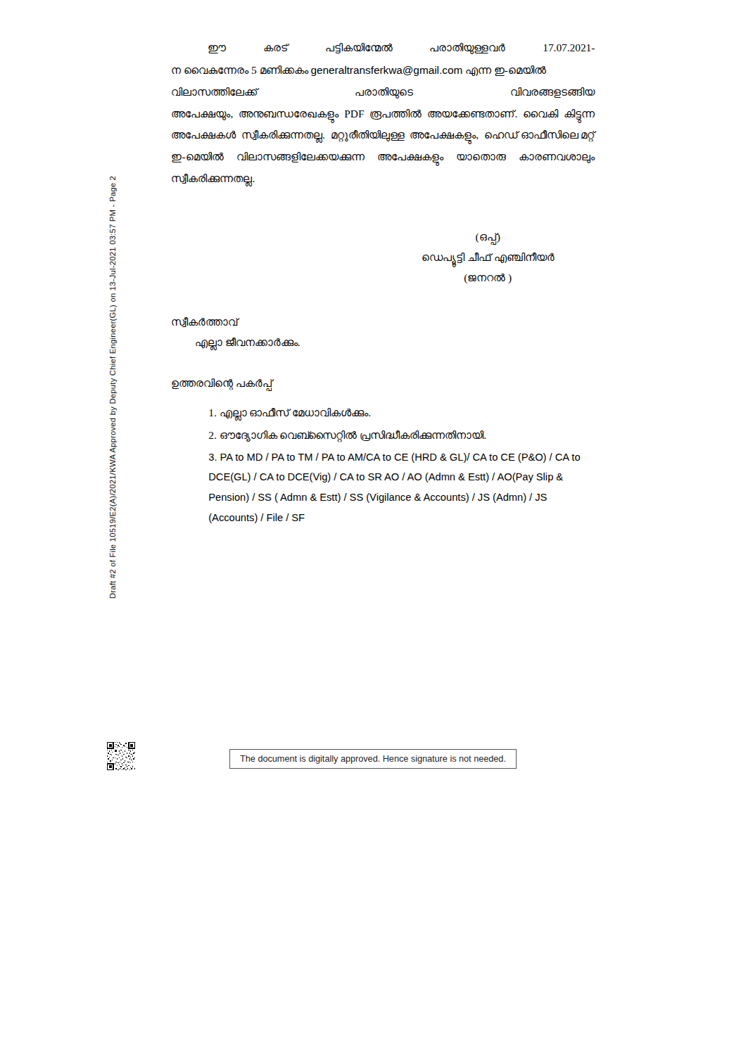Draft #2 of File 10519/E2(A)/2021/KWA Approved by Deputy Chief Engineer(GL) on 13-Jul-2021 03:57 PM - Page 2
ഈ കരട് പട്ടികയിന്മേൽ പരാതിയുള്ളവർ 17.07.2021-
ന വൈകുന്നേരം 5 മണിക്കകം generaltransferkwa@gmail.com എന്ന ഇ-മെയിൽ
വിലാസത്തിലേക്ക് പരാതിയുടെ വിവരങ്ങളടങ്ങിയ
അപേക്ഷയും, അനുബന്ധരേഖകളും PDF രൂപത്തിൽ അയക്കേണ്ടതാണ്. വൈകി കിട്ടുന്ന
അപേക്ഷകൾ സ്വീകരിക്കുന്നതല്ല. മറ്റുരീതിയിലുള്ള അപേക്ഷകളും, ഹെഡ് ഓഫീസിലെ മറ്റ്
ഇ-മെയിൽ വിലാസങ്ങളിലേക്കയക്കുന്ന അപേക്ഷകളും യാതൊരു കാരണവശാലും
സ്വീകരിക്കുന്നതല്ല.
(ഒപ്പ്)
ഡെപ്യൂട്ടി ചീഫ് എഞ്ചിനീയർ
(ജനറൽ )
സ്വീകർത്താവ്
എല്ലാ ജീവനക്കാർക്കും.
ഉത്തരവിന്റെ പകർപ്പ്
1. എല്ലാ ഓഫീസ് മേധാവികൾക്കും.
2. ഔദ്യോഗിക വെബ്സൈറ്റിൽ പ്രസിദ്ധീകരിക്കുന്നതിനായി.
3. PA to MD / PA to TM / PA to AM/CA to CE (HRD & GL)/ CA to CE (P&O) / CA to DCE(GL) / CA to DCE(Vig) / CA to SR AO / AO (Admn & Estt) / AO(Pay Slip & Pension) / SS ( Admn & Estt) / SS (Vigilance & Accounts) / JS (Admn) / JS (Accounts) / File / SF
The document is digitally approved. Hence signature is not needed.